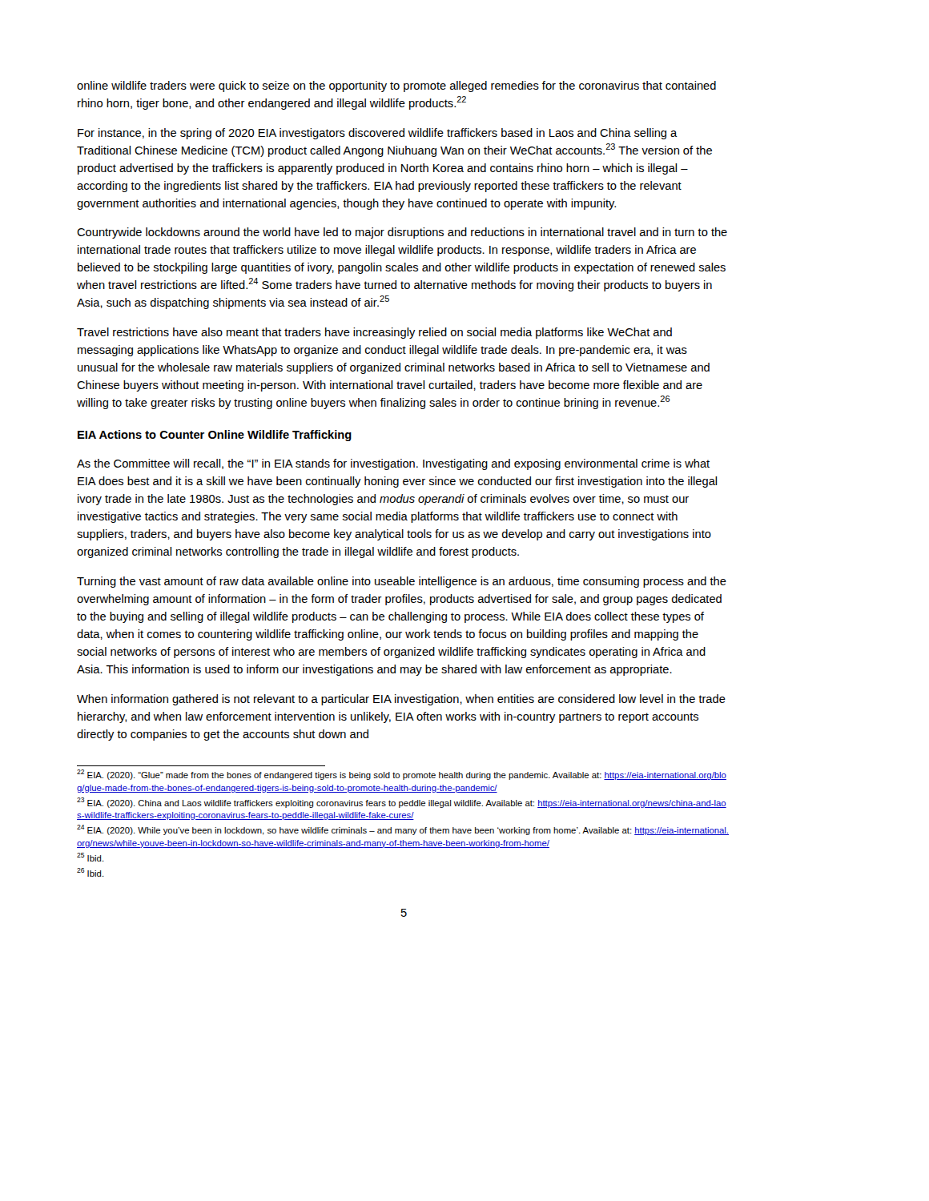online wildlife traders were quick to seize on the opportunity to promote alleged remedies for the coronavirus that contained rhino horn, tiger bone, and other endangered and illegal wildlife products.22
For instance, in the spring of 2020 EIA investigators discovered wildlife traffickers based in Laos and China selling a Traditional Chinese Medicine (TCM) product called Angong Niuhuang Wan on their WeChat accounts.23 The version of the product advertised by the traffickers is apparently produced in North Korea and contains rhino horn – which is illegal – according to the ingredients list shared by the traffickers. EIA had previously reported these traffickers to the relevant government authorities and international agencies, though they have continued to operate with impunity.
Countrywide lockdowns around the world have led to major disruptions and reductions in international travel and in turn to the international trade routes that traffickers utilize to move illegal wildlife products. In response, wildlife traders in Africa are believed to be stockpiling large quantities of ivory, pangolin scales and other wildlife products in expectation of renewed sales when travel restrictions are lifted.24 Some traders have turned to alternative methods for moving their products to buyers in Asia, such as dispatching shipments via sea instead of air.25
Travel restrictions have also meant that traders have increasingly relied on social media platforms like WeChat and messaging applications like WhatsApp to organize and conduct illegal wildlife trade deals. In pre-pandemic era, it was unusual for the wholesale raw materials suppliers of organized criminal networks based in Africa to sell to Vietnamese and Chinese buyers without meeting in-person. With international travel curtailed, traders have become more flexible and are willing to take greater risks by trusting online buyers when finalizing sales in order to continue brining in revenue.26
EIA Actions to Counter Online Wildlife Trafficking
As the Committee will recall, the “I” in EIA stands for investigation. Investigating and exposing environmental crime is what EIA does best and it is a skill we have been continually honing ever since we conducted our first investigation into the illegal ivory trade in the late 1980s. Just as the technologies and modus operandi of criminals evolves over time, so must our investigative tactics and strategies. The very same social media platforms that wildlife traffickers use to connect with suppliers, traders, and buyers have also become key analytical tools for us as we develop and carry out investigations into organized criminal networks controlling the trade in illegal wildlife and forest products.
Turning the vast amount of raw data available online into useable intelligence is an arduous, time consuming process and the overwhelming amount of information – in the form of trader profiles, products advertised for sale, and group pages dedicated to the buying and selling of illegal wildlife products – can be challenging to process. While EIA does collect these types of data, when it comes to countering wildlife trafficking online, our work tends to focus on building profiles and mapping the social networks of persons of interest who are members of organized wildlife trafficking syndicates operating in Africa and Asia. This information is used to inform our investigations and may be shared with law enforcement as appropriate.
When information gathered is not relevant to a particular EIA investigation, when entities are considered low level in the trade hierarchy, and when law enforcement intervention is unlikely, EIA often works with in-country partners to report accounts directly to companies to get the accounts shut down and
22 EIA. (2020). “Glue” made from the bones of endangered tigers is being sold to promote health during the pandemic. Available at: https://eia-international.org/blog/glue-made-from-the-bones-of-endangered-tigers-is-being-sold-to-promote-health-during-the-pandemic/
23 EIA. (2020). China and Laos wildlife traffickers exploiting coronavirus fears to peddle illegal wildlife. Available at: https://eia-international.org/news/china-and-laos-wildlife-traffickers-exploiting-coronavirus-fears-to-peddle-illegal-wildlife-fake-cures/
24 EIA. (2020). While you’ve been in lockdown, so have wildlife criminals – and many of them have been ‘working from home’. Available at: https://eia-international.org/news/while-youve-been-in-lockdown-so-have-wildlife-criminals-and-many-of-them-have-been-working-from-home/
25 Ibid.
26 Ibid.
5